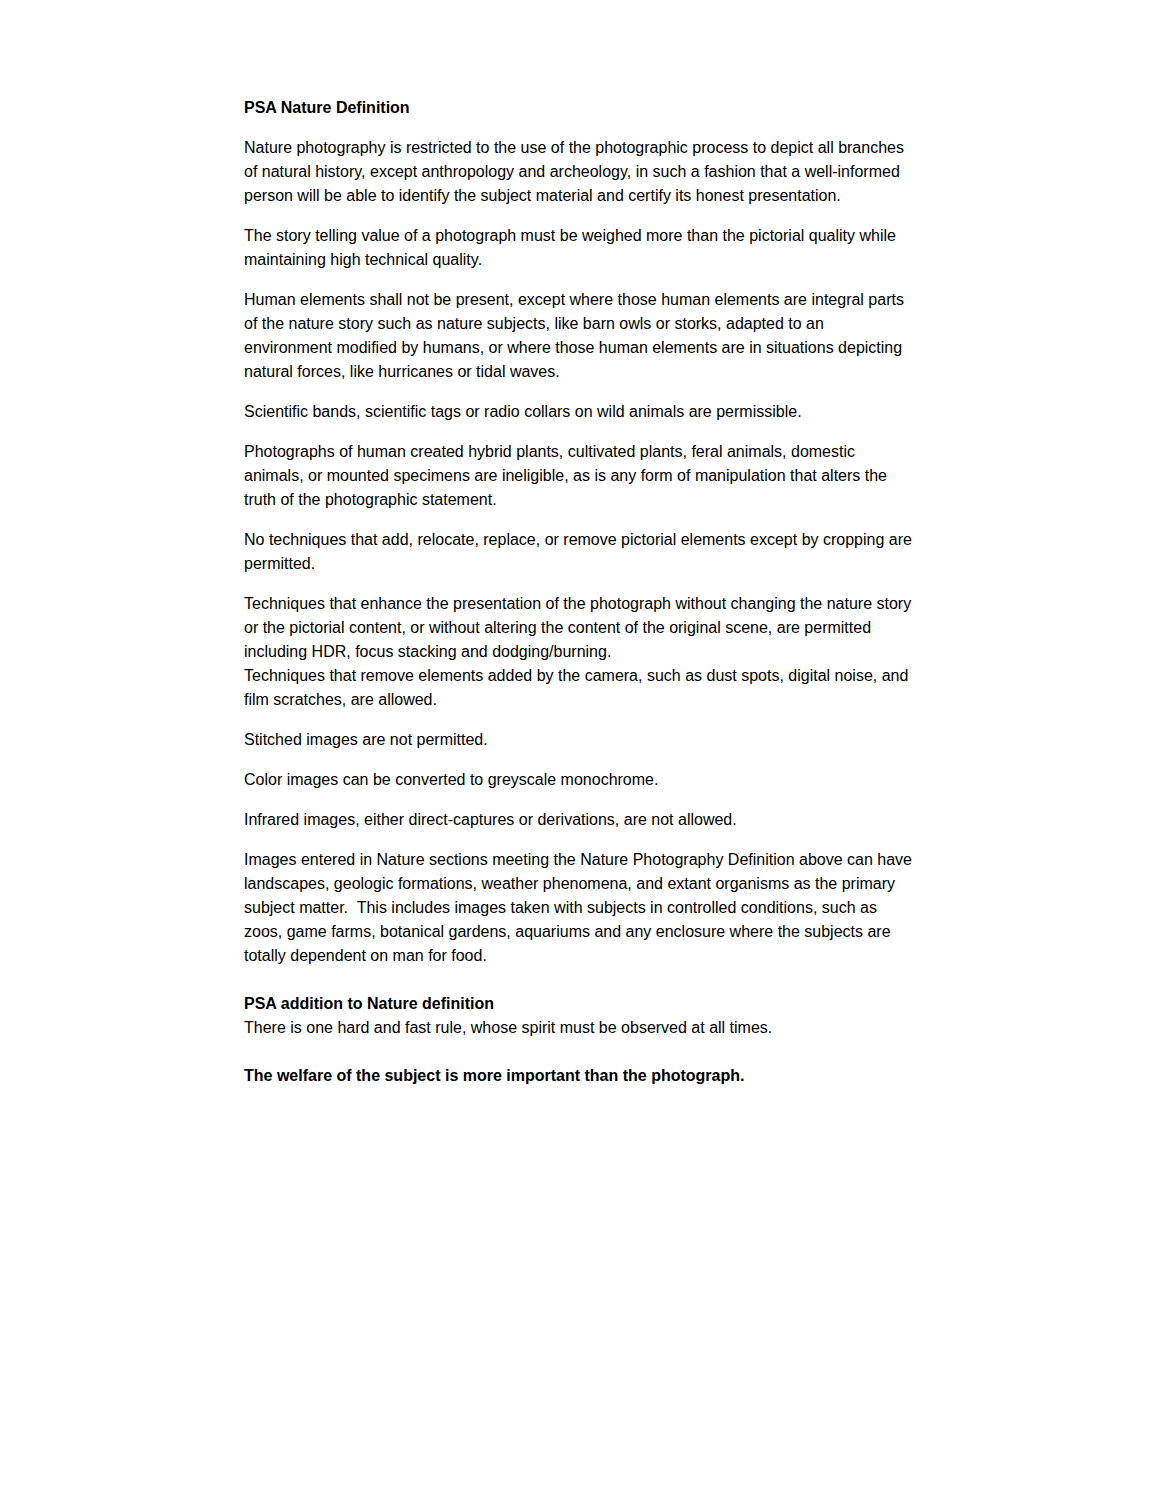PSA Nature Definition
Nature photography is restricted to the use of the photographic process to depict all branches of natural history, except anthropology and archeology, in such a fashion that a well-informed person will be able to identify the subject material and certify its honest presentation.
The story telling value of a photograph must be weighed more than the pictorial quality while maintaining high technical quality.
Human elements shall not be present, except where those human elements are integral parts of the nature story such as nature subjects, like barn owls or storks, adapted to an environment modified by humans, or where those human elements are in situations depicting natural forces, like hurricanes or tidal waves.
Scientific bands, scientific tags or radio collars on wild animals are permissible.
Photographs of human created hybrid plants, cultivated plants, feral animals, domestic animals, or mounted specimens are ineligible, as is any form of manipulation that alters the truth of the photographic statement.
No techniques that add, relocate, replace, or remove pictorial elements except by cropping are permitted.
Techniques that enhance the presentation of the photograph without changing the nature story or the pictorial content, or without altering the content of the original scene, are permitted including HDR, focus stacking and dodging/burning.
Techniques that remove elements added by the camera, such as dust spots, digital noise, and film scratches, are allowed.
Stitched images are not permitted.
Color images can be converted to greyscale monochrome.
Infrared images, either direct-captures or derivations, are not allowed.
Images entered in Nature sections meeting the Nature Photography Definition above can have landscapes, geologic formations, weather phenomena, and extant organisms as the primary subject matter. This includes images taken with subjects in controlled conditions, such as zoos, game farms, botanical gardens, aquariums and any enclosure where the subjects are totally dependent on man for food.
PSA addition to Nature definition
There is one hard and fast rule, whose spirit must be observed at all times.
The welfare of the subject is more important than the photograph.